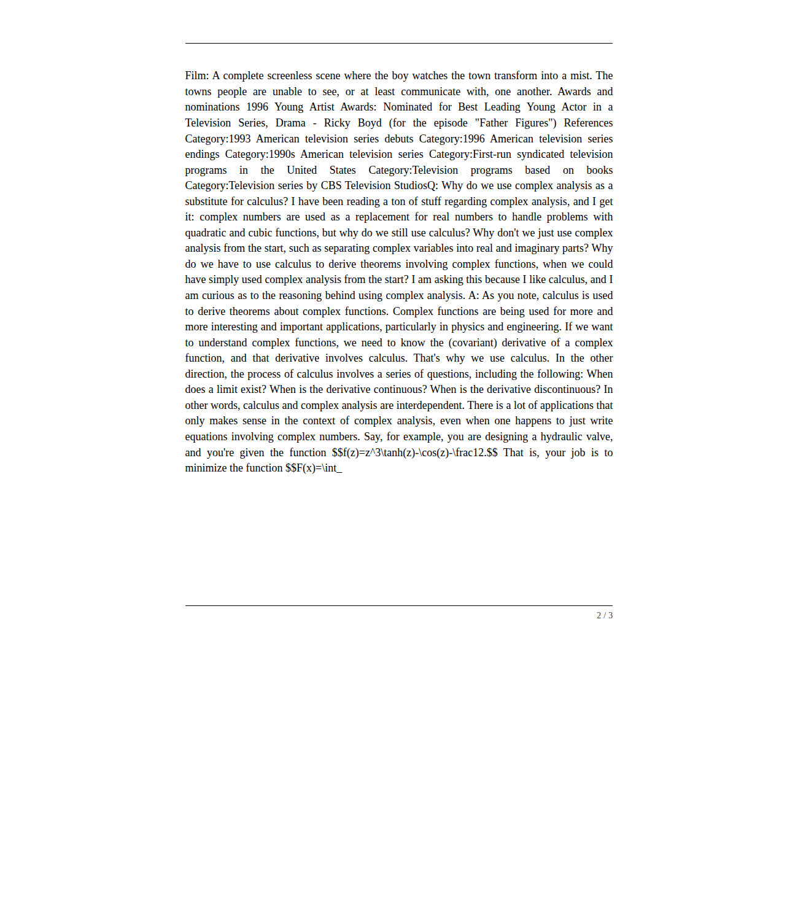Film: A complete screenless scene where the boy watches the town transform into a mist. The towns people are unable to see, or at least communicate with, one another. Awards and nominations 1996 Young Artist Awards: Nominated for Best Leading Young Actor in a Television Series, Drama - Ricky Boyd (for the episode "Father Figures") References Category:1993 American television series debuts Category:1996 American television series endings Category:1990s American television series Category:First-run syndicated television programs in the United States Category:Television programs based on books Category:Television series by CBS Television StudiosQ: Why do we use complex analysis as a substitute for calculus? I have been reading a ton of stuff regarding complex analysis, and I get it: complex numbers are used as a replacement for real numbers to handle problems with quadratic and cubic functions, but why do we still use calculus? Why don't we just use complex analysis from the start, such as separating complex variables into real and imaginary parts? Why do we have to use calculus to derive theorems involving complex functions, when we could have simply used complex analysis from the start? I am asking this because I like calculus, and I am curious as to the reasoning behind using complex analysis. A: As you note, calculus is used to derive theorems about complex functions. Complex functions are being used for more and more interesting and important applications, particularly in physics and engineering. If we want to understand complex functions, we need to know the (covariant) derivative of a complex function, and that derivative involves calculus. That's why we use calculus. In the other direction, the process of calculus involves a series of questions, including the following: When does a limit exist? When is the derivative continuous? When is the derivative discontinuous? In other words, calculus and complex analysis are interdependent. There is a lot of applications that only makes sense in the context of complex analysis, even when one happens to just write equations involving complex numbers. Say, for example, you are designing a hydraulic valve, and you're given the function $$f(z)=z^3\tanh(z)-\cos(z)-\frac12.$$ That is, your job is to minimize the function $$F(x)=\int_
2 / 3